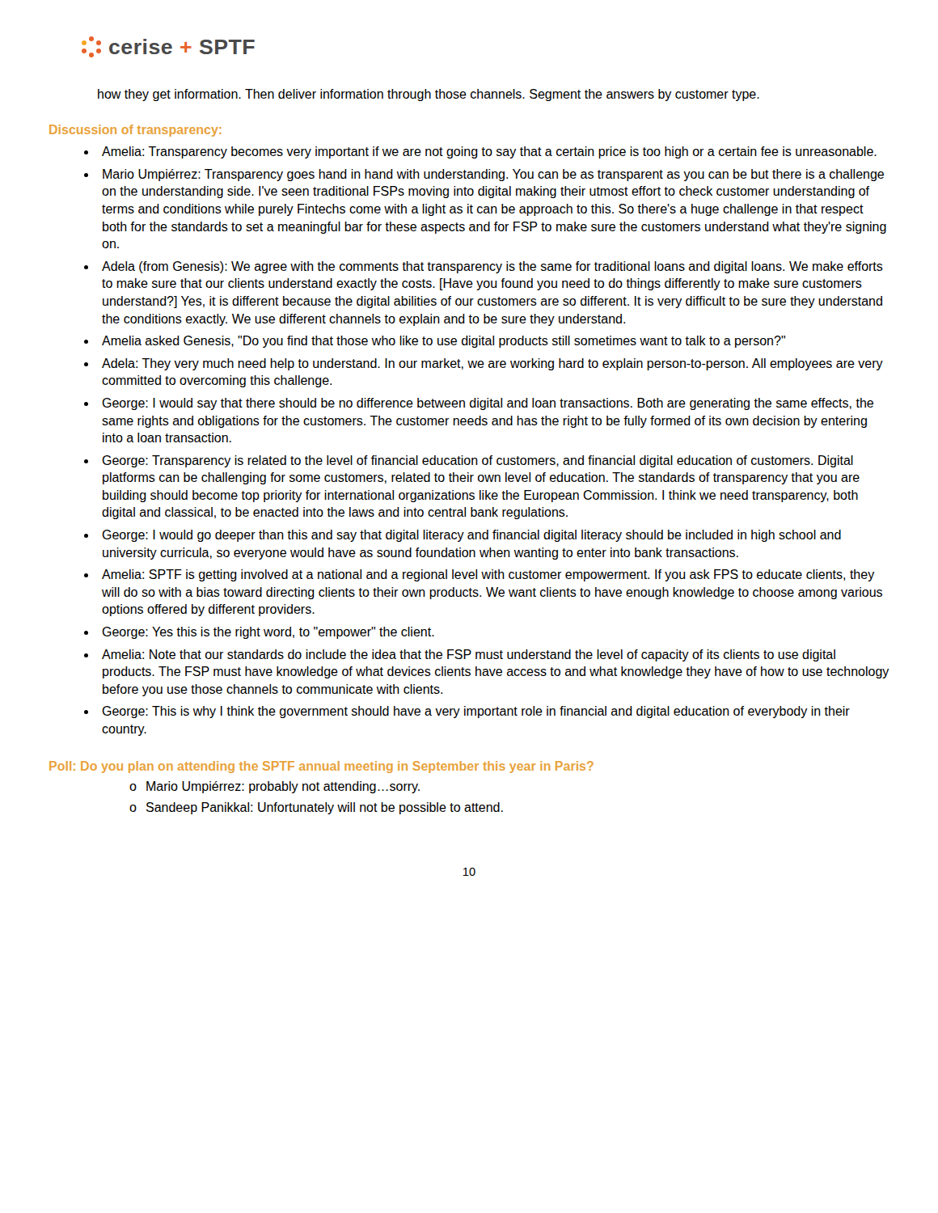cerise + SPTF
how they get information. Then deliver information through those channels. Segment the answers by customer type.
Discussion of transparency:
Amelia: Transparency becomes very important if we are not going to say that a certain price is too high or a certain fee is unreasonable.
Mario Umpiérrez: Transparency goes hand in hand with understanding. You can be as transparent as you can be but there is a challenge on the understanding side. I've seen traditional FSPs moving into digital making their utmost effort to check customer understanding of terms and conditions while purely Fintechs come with a light as it can be approach to this. So there's a huge challenge in that respect both for the standards to set a meaningful bar for these aspects and for FSP to make sure the customers understand what they're signing on.
Adela (from Genesis): We agree with the comments that transparency is the same for traditional loans and digital loans. We make efforts to make sure that our clients understand exactly the costs. [Have you found you need to do things differently to make sure customers understand?] Yes, it is different because the digital abilities of our customers are so different. It is very difficult to be sure they understand the conditions exactly. We use different channels to explain and to be sure they understand.
Amelia asked Genesis, "Do you find that those who like to use digital products still sometimes want to talk to a person?"
Adela: They very much need help to understand. In our market, we are working hard to explain person-to-person. All employees are very committed to overcoming this challenge.
George: I would say that there should be no difference between digital and loan transactions. Both are generating the same effects, the same rights and obligations for the customers. The customer needs and has the right to be fully formed of its own decision by entering into a loan transaction.
George: Transparency is related to the level of financial education of customers, and financial digital education of customers. Digital platforms can be challenging for some customers, related to their own level of education. The standards of transparency that you are building should become top priority for international organizations like the European Commission. I think we need transparency, both digital and classical, to be enacted into the laws and into central bank regulations.
George: I would go deeper than this and say that digital literacy and financial digital literacy should be included in high school and university curricula, so everyone would have as sound foundation when wanting to enter into bank transactions.
Amelia: SPTF is getting involved at a national and a regional level with customer empowerment. If you ask FPS to educate clients, they will do so with a bias toward directing clients to their own products. We want clients to have enough knowledge to choose among various options offered by different providers.
George: Yes this is the right word, to "empower" the client.
Amelia: Note that our standards do include the idea that the FSP must understand the level of capacity of its clients to use digital products. The FSP must have knowledge of what devices clients have access to and what knowledge they have of how to use technology before you use those channels to communicate with clients.
George: This is why I think the government should have a very important role in financial and digital education of everybody in their country.
Poll: Do you plan on attending the SPTF annual meeting in September this year in Paris?
Mario Umpiérrez: probably not attending…sorry.
Sandeep Panikkal: Unfortunately will not be possible to attend.
10